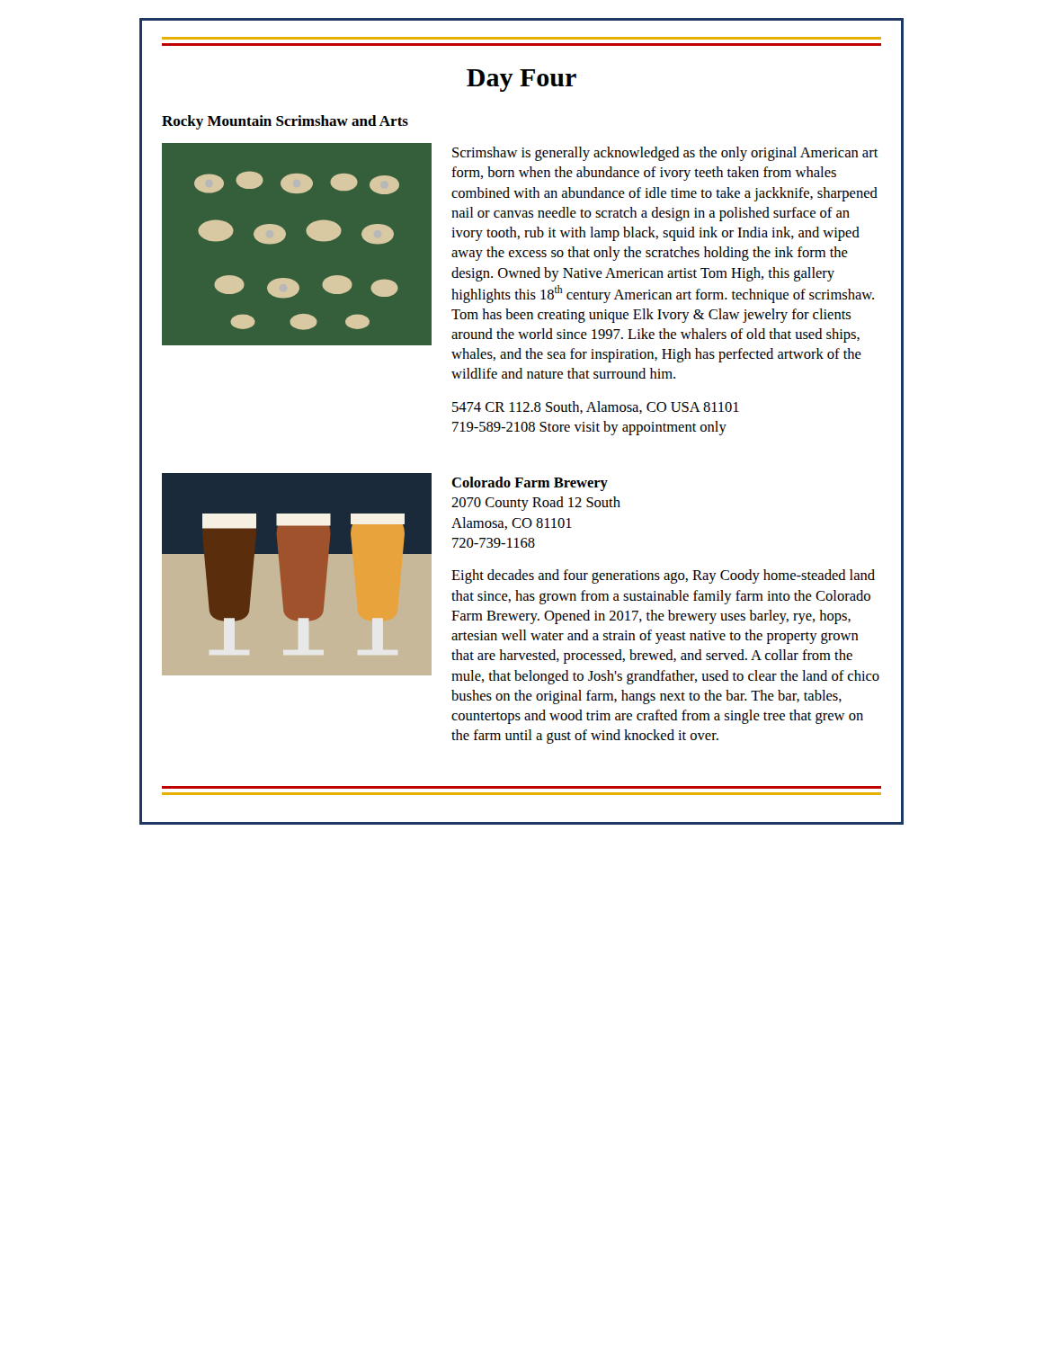Day Four
Rocky Mountain Scrimshaw and Arts
Scrimshaw is generally acknowledged as the only original American art form, born when the abundance of ivory teeth taken from whales combined with an abundance of idle time to take a jackknife, sharpened nail or canvas needle to scratch a design in a polished surface of an ivory tooth, rub it with lamp black, squid ink or India ink, and wiped away the excess so that only the scratches holding the ink form the design. Owned by Native American artist Tom High, this gallery highlights this 18th century American art form. technique of scrimshaw. Tom has been creating unique Elk Ivory & Claw jewelry for clients around the world since 1997. Like the whalers of old that used ships, whales, and the sea for inspiration, High has perfected artwork of the wildlife and nature that surround him.
5474 CR 112.8 South, Alamosa, CO USA 81101
719-589-2108 Store visit by appointment only
Colorado Farm Brewery
2070 County Road 12 South
Alamosa, CO 81101
720-739-1168
Eight decades and four generations ago, Ray Coody home-steaded land that since, has grown from a sustainable family farm into the Colorado Farm Brewery. Opened in 2017, the brewery uses barley, rye, hops, artesian well water and a strain of yeast native to the property grown that are harvested, processed, brewed, and served. A collar from the mule, that belonged to Josh's grandfather, used to clear the land of chico bushes on the original farm, hangs next to the bar. The bar, tables, countertops and wood trim are crafted from a single tree that grew on the farm until a gust of wind knocked it over.